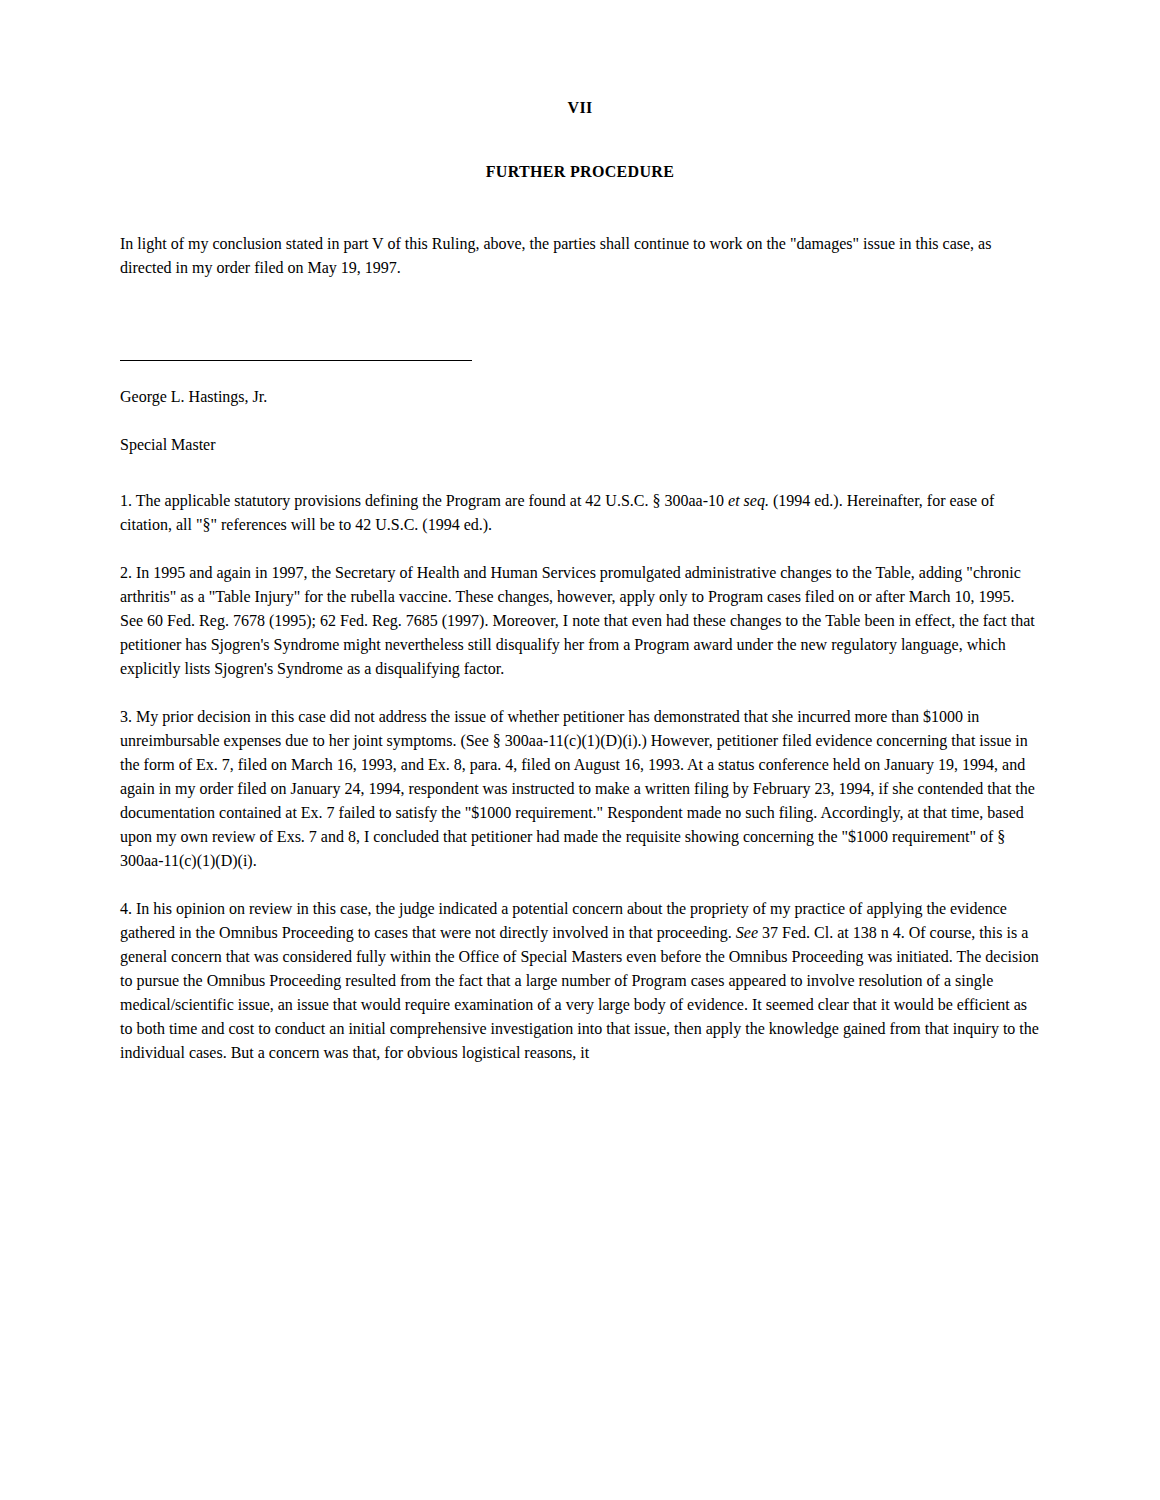VII
FURTHER PROCEDURE
In light of my conclusion stated in part V of this Ruling, above, the parties shall continue to work on the "damages" issue in this case, as directed in my order filed on May 19, 1997.
George L. Hastings, Jr.
Special Master
1. The applicable statutory provisions defining the Program are found at 42 U.S.C. § 300aa-10 et seq. (1994 ed.). Hereinafter, for ease of citation, all "§" references will be to 42 U.S.C. (1994 ed.).
2. In 1995 and again in 1997, the Secretary of Health and Human Services promulgated administrative changes to the Table, adding "chronic arthritis" as a "Table Injury" for the rubella vaccine. These changes, however, apply only to Program cases filed on or after March 10, 1995. See 60 Fed. Reg. 7678 (1995); 62 Fed. Reg. 7685 (1997). Moreover, I note that even had these changes to the Table been in effect, the fact that petitioner has Sjogren's Syndrome might nevertheless still disqualify her from a Program award under the new regulatory language, which explicitly lists Sjogren's Syndrome as a disqualifying factor.
3. My prior decision in this case did not address the issue of whether petitioner has demonstrated that she incurred more than $1000 in unreimbursable expenses due to her joint symptoms. (See § 300aa-11(c)(1)(D)(i).) However, petitioner filed evidence concerning that issue in the form of Ex. 7, filed on March 16, 1993, and Ex. 8, para. 4, filed on August 16, 1993. At a status conference held on January 19, 1994, and again in my order filed on January 24, 1994, respondent was instructed to make a written filing by February 23, 1994, if she contended that the documentation contained at Ex. 7 failed to satisfy the "$1000 requirement." Respondent made no such filing. Accordingly, at that time, based upon my own review of Exs. 7 and 8, I concluded that petitioner had made the requisite showing concerning the "$1000 requirement" of § 300aa-11(c)(1)(D)(i).
4. In his opinion on review in this case, the judge indicated a potential concern about the propriety of my practice of applying the evidence gathered in the Omnibus Proceeding to cases that were not directly involved in that proceeding. See 37 Fed. Cl. at 138 n 4. Of course, this is a general concern that was considered fully within the Office of Special Masters even before the Omnibus Proceeding was initiated. The decision to pursue the Omnibus Proceeding resulted from the fact that a large number of Program cases appeared to involve resolution of a single medical/scientific issue, an issue that would require examination of a very large body of evidence. It seemed clear that it would be efficient as to both time and cost to conduct an initial comprehensive investigation into that issue, then apply the knowledge gained from that inquiry to the individual cases. But a concern was that, for obvious logistical reasons, it